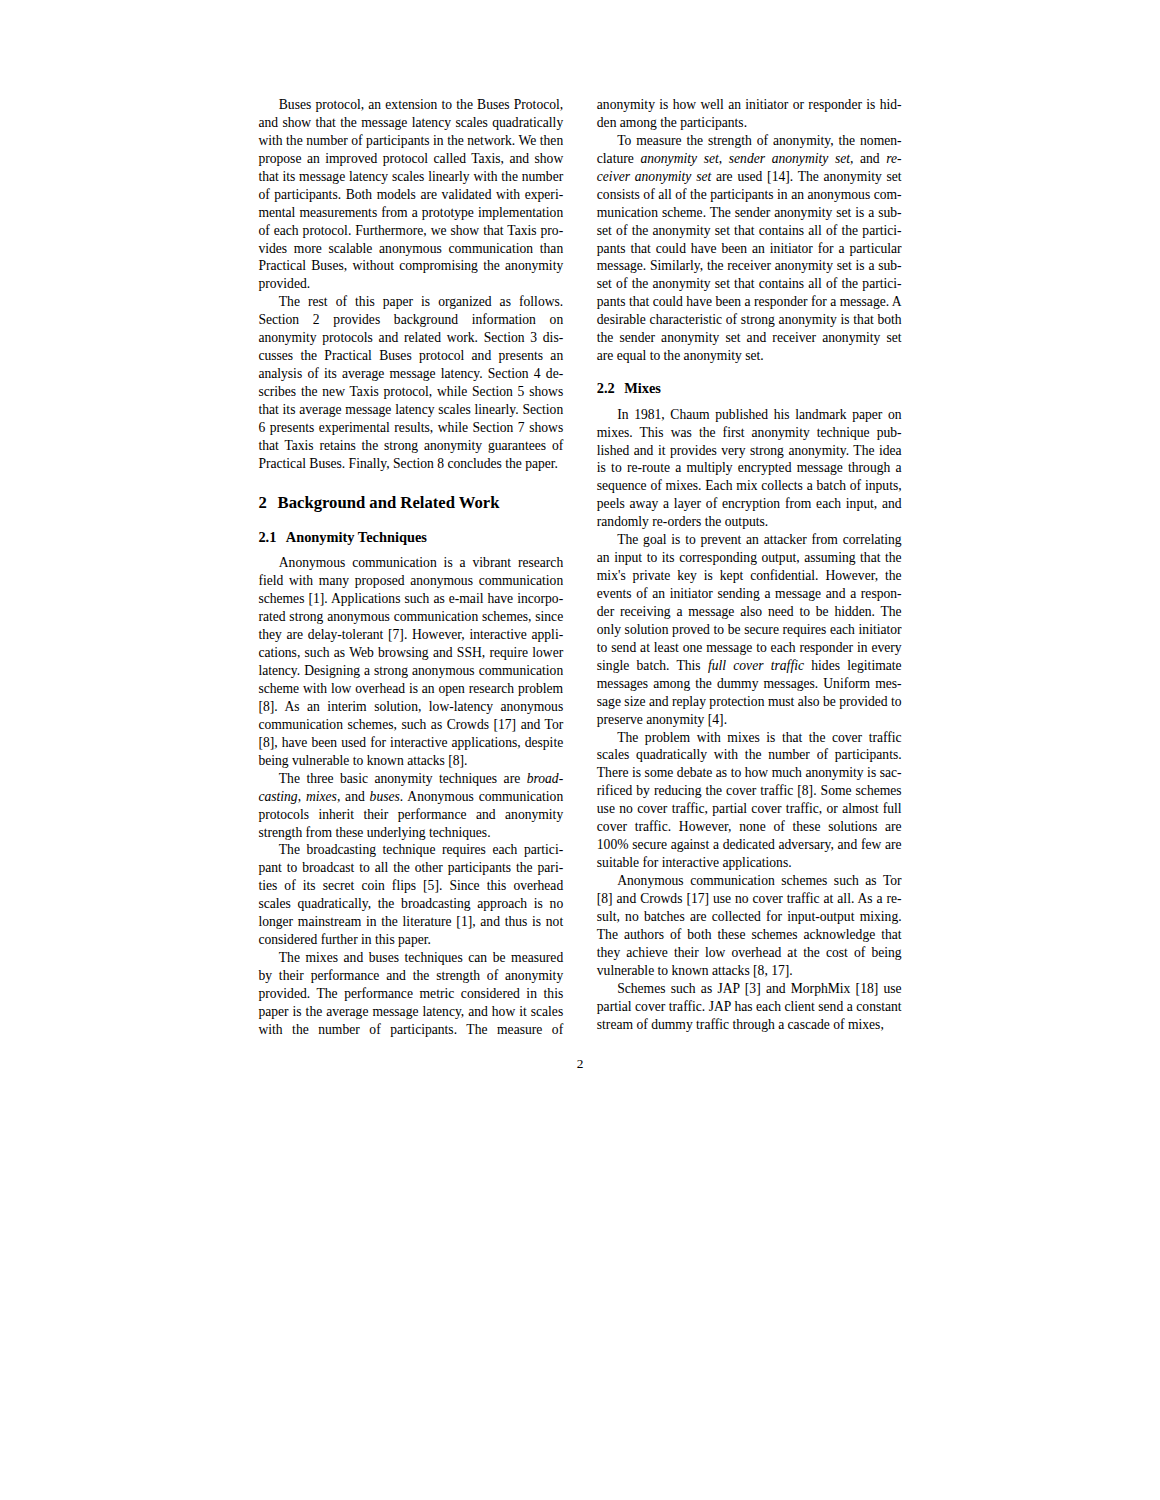Buses protocol, an extension to the Buses Protocol, and show that the message latency scales quadratically with the number of participants in the network. We then propose an improved protocol called Taxis, and show that its message latency scales linearly with the number of participants. Both models are validated with experimental measurements from a prototype implementation of each protocol. Furthermore, we show that Taxis provides more scalable anonymous communication than Practical Buses, without compromising the anonymity provided.
The rest of this paper is organized as follows. Section 2 provides background information on anonymity protocols and related work. Section 3 discusses the Practical Buses protocol and presents an analysis of its average message latency. Section 4 describes the new Taxis protocol, while Section 5 shows that its average message latency scales linearly. Section 6 presents experimental results, while Section 7 shows that Taxis retains the strong anonymity guarantees of Practical Buses. Finally, Section 8 concludes the paper.
2 Background and Related Work
2.1 Anonymity Techniques
Anonymous communication is a vibrant research field with many proposed anonymous communication schemes [1]. Applications such as e-mail have incorporated strong anonymous communication schemes, since they are delay-tolerant [7]. However, interactive applications, such as Web browsing and SSH, require lower latency. Designing a strong anonymous communication scheme with low overhead is an open research problem [8]. As an interim solution, low-latency anonymous communication schemes, such as Crowds [17] and Tor [8], have been used for interactive applications, despite being vulnerable to known attacks [8].
The three basic anonymity techniques are broadcasting, mixes, and buses. Anonymous communication protocols inherit their performance and anonymity strength from these underlying techniques.
The broadcasting technique requires each participant to broadcast to all the other participants the parities of its secret coin flips [5]. Since this overhead scales quadratically, the broadcasting approach is no longer mainstream in the literature [1], and thus is not considered further in this paper.
The mixes and buses techniques can be measured by their performance and the strength of anonymity provided. The performance metric considered in this paper is the average message latency, and how it scales with the number of participants. The measure of anonymity is how well an initiator or responder is hidden among the participants.
To measure the strength of anonymity, the nomenclature anonymity set, sender anonymity set, and receiver anonymity set are used [14]. The anonymity set consists of all of the participants in an anonymous communication scheme. The sender anonymity set is a subset of the anonymity set that contains all of the participants that could have been an initiator for a particular message. Similarly, the receiver anonymity set is a subset of the anonymity set that contains all of the participants that could have been a responder for a message. A desirable characteristic of strong anonymity is that both the sender anonymity set and receiver anonymity set are equal to the anonymity set.
2.2 Mixes
In 1981, Chaum published his landmark paper on mixes. This was the first anonymity technique published and it provides very strong anonymity. The idea is to re-route a multiply encrypted message through a sequence of mixes. Each mix collects a batch of inputs, peels away a layer of encryption from each input, and randomly re-orders the outputs.
The goal is to prevent an attacker from correlating an input to its corresponding output, assuming that the mix's private key is kept confidential. However, the events of an initiator sending a message and a responder receiving a message also need to be hidden. The only solution proved to be secure requires each initiator to send at least one message to each responder in every single batch. This full cover traffic hides legitimate messages among the dummy messages. Uniform message size and replay protection must also be provided to preserve anonymity [4].
The problem with mixes is that the cover traffic scales quadratically with the number of participants. There is some debate as to how much anonymity is sacrificed by reducing the cover traffic [8]. Some schemes use no cover traffic, partial cover traffic, or almost full cover traffic. However, none of these solutions are 100% secure against a dedicated adversary, and few are suitable for interactive applications.
Anonymous communication schemes such as Tor [8] and Crowds [17] use no cover traffic at all. As a result, no batches are collected for input-output mixing. The authors of both these schemes acknowledge that they achieve their low overhead at the cost of being vulnerable to known attacks [8, 17].
Schemes such as JAP [3] and MorphMix [18] use partial cover traffic. JAP has each client send a constant stream of dummy traffic through a cascade of mixes,
2